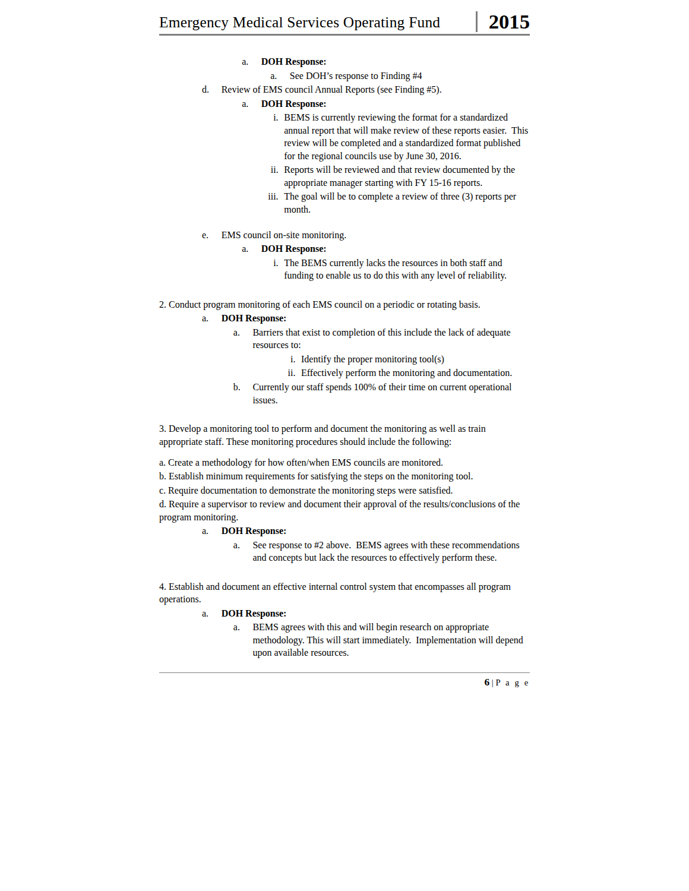Emergency Medical Services Operating Fund
2015
a. DOH Response:
a. See DOH’s response to Finding #4
d. Review of EMS council Annual Reports (see Finding #5).
a. DOH Response:
i. BEMS is currently reviewing the format for a standardized annual report that will make review of these reports easier. This review will be completed and a standardized format published for the regional councils use by June 30, 2016.
ii. Reports will be reviewed and that review documented by the appropriate manager starting with FY 15-16 reports.
iii. The goal will be to complete a review of three (3) reports per month.
e. EMS council on-site monitoring.
a. DOH Response:
i. The BEMS currently lacks the resources in both staff and funding to enable us to do this with any level of reliability.
2. Conduct program monitoring of each EMS council on a periodic or rotating basis.
a. DOH Response:
a. Barriers that exist to completion of this include the lack of adequate resources to:
i. Identify the proper monitoring tool(s)
ii. Effectively perform the monitoring and documentation.
b. Currently our staff spends 100% of their time on current operational issues.
3. Develop a monitoring tool to perform and document the monitoring as well as train appropriate staff. These monitoring procedures should include the following:
a. Create a methodology for how often/when EMS councils are monitored.
b. Establish minimum requirements for satisfying the steps on the monitoring tool.
c. Require documentation to demonstrate the monitoring steps were satisfied.
d. Require a supervisor to review and document their approval of the results/conclusions of the program monitoring.
a. DOH Response:
a. See response to #2 above. BEMS agrees with these recommendations and concepts but lack the resources to effectively perform these.
4. Establish and document an effective internal control system that encompasses all program operations.
a. DOH Response:
a. BEMS agrees with this and will begin research on appropriate methodology. This will start immediately. Implementation will depend upon available resources.
6 | P a g e